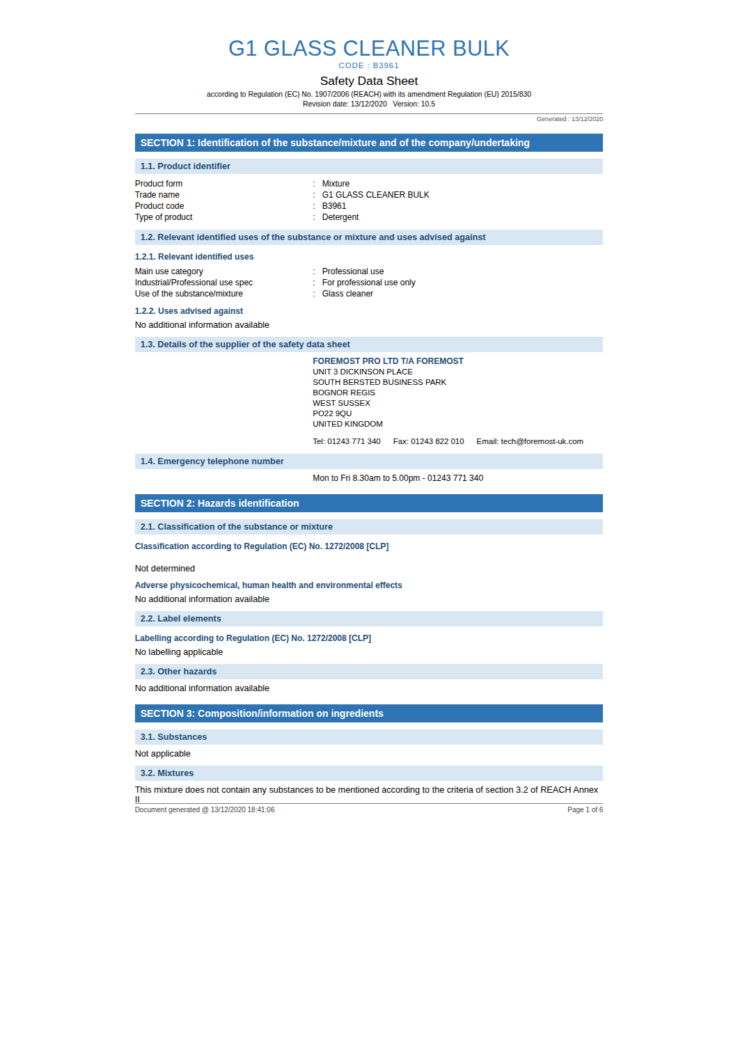G1 GLASS CLEANER BULK
CODE : B3961
Safety Data Sheet
according to Regulation (EC) No. 1907/2006 (REACH) with its amendment Regulation (EU) 2015/830
Revision date: 13/12/2020 Version: 10.5
Generated : 13/12/2020
SECTION 1: Identification of the substance/mixture and of the company/undertaking
1.1. Product identifier
| Product form | : | Mixture |
| Trade name | : | G1 GLASS CLEANER BULK |
| Product code | : | B3961 |
| Type of product | : | Detergent |
1.2. Relevant identified uses of the substance or mixture and uses advised against
1.2.1. Relevant identified uses
| Main use category | : | Professional use |
| Industrial/Professional use spec | : | For professional use only |
| Use of the substance/mixture | : | Glass cleaner |
1.2.2. Uses advised against
No additional information available
1.3. Details of the supplier of the safety data sheet
FOREMOST PRO LTD T/A FOREMOST
UNIT 3 DICKINSON PLACE
SOUTH BERSTED BUSINESS PARK
BOGNOR REGIS
WEST SUSSEX
PO22 9QU
UNITED KINGDOM
Tel: 01243 771 340 Fax: 01243 822 010 Email: tech@foremost-uk.com
1.4. Emergency telephone number
Mon to Fri 8.30am to 5.00pm - 01243 771 340
SECTION 2: Hazards identification
2.1. Classification of the substance or mixture
Classification according to Regulation (EC) No. 1272/2008 [CLP]
Not determined
Adverse physicochemical, human health and environmental effects
No additional information available
2.2. Label elements
Labelling according to Regulation (EC) No. 1272/2008 [CLP]
No labelling applicable
2.3. Other hazards
No additional information available
SECTION 3: Composition/information on ingredients
3.1. Substances
Not applicable
3.2. Mixtures
This mixture does not contain any substances to be mentioned according to the criteria of section 3.2 of REACH Annex II
Document generated @ 13/12/2020 18:41:06
Page 1 of 6